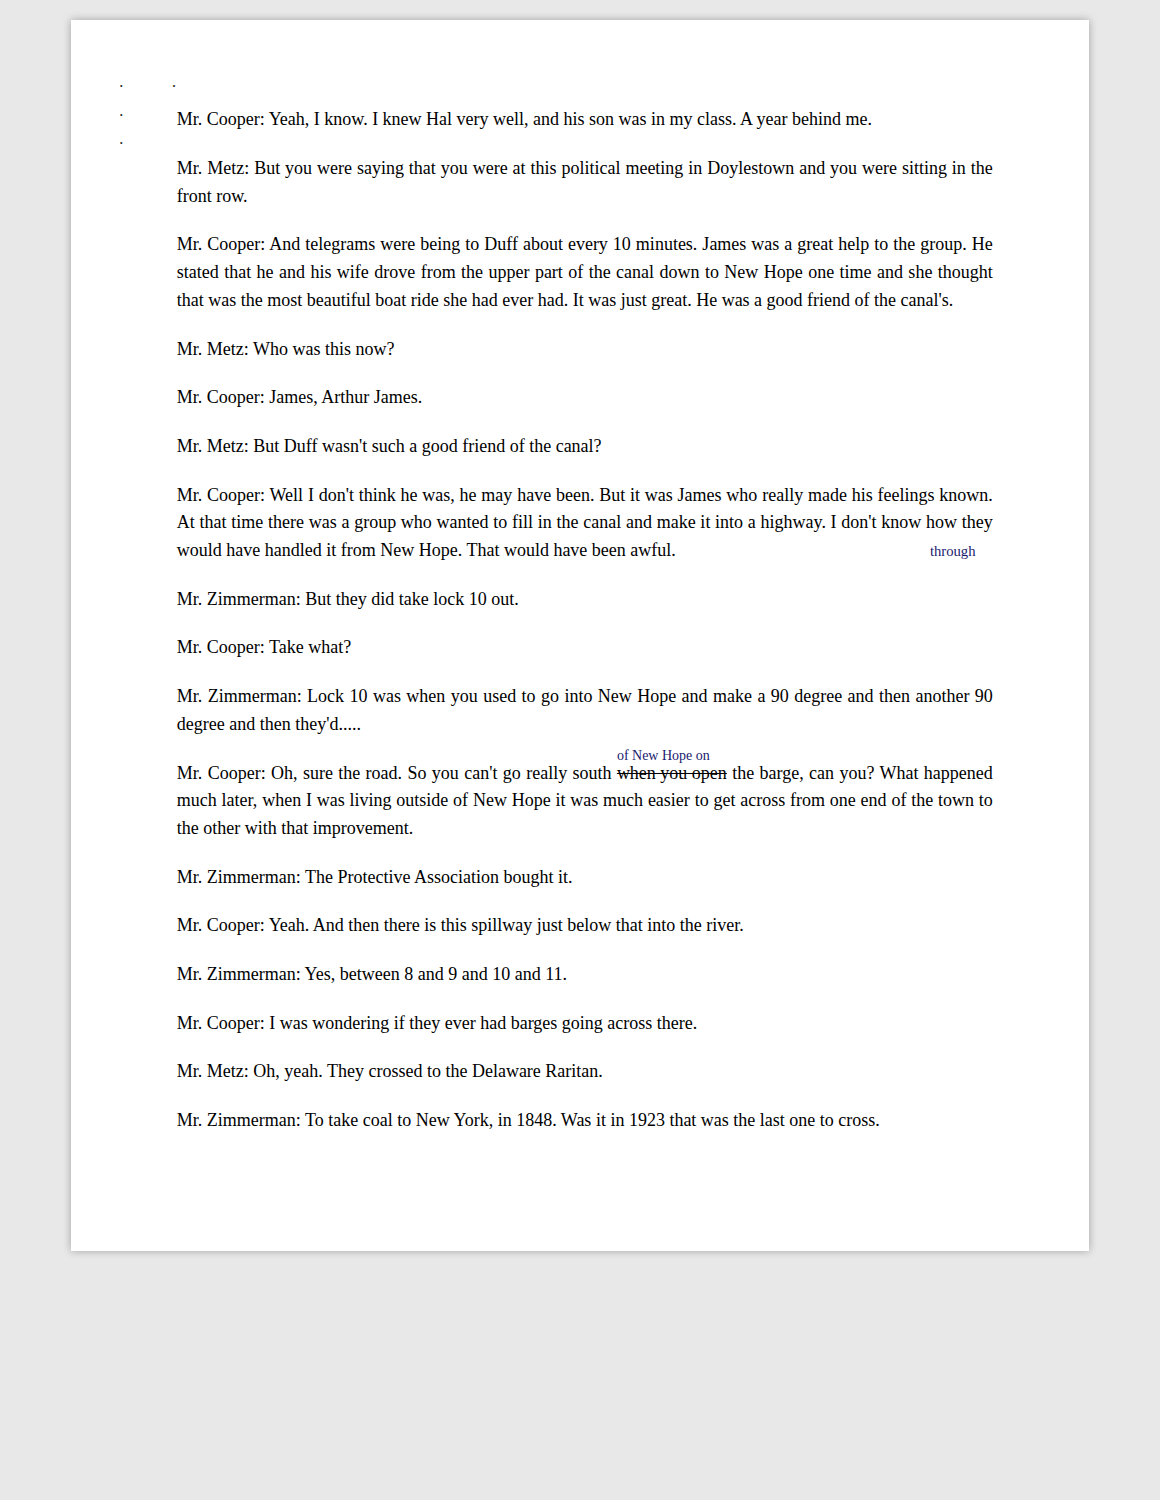. . . .
Mr. Cooper: Yeah, I know. I knew Hal very well, and his son was in my class. A year behind me.
Mr. Metz: But you were saying that you were at this political meeting in Doylestown and you were sitting in the front row.
Mr. Cooper: And telegrams were being to Duff about every 10 minutes. James was a great help to the group. He stated that he and his wife drove from the upper part of the canal down to New Hope one time and she thought that was the most beautiful boat ride she had ever had. It was just great. He was a good friend of the canal's.
Mr. Metz: Who was this now?
Mr. Cooper: James, Arthur James.
Mr. Metz: But Duff wasn't such a good friend of the canal?
Mr. Cooper: Well I don't think he was, he may have been. But it was James who really made his feelings known. At that time there was a group who wanted to fill in the canal and make it into a highway. I don't know how they would have handled it from New Hope. That would have been awful. through
Mr. Zimmerman: But they did take lock 10 out.
Mr. Cooper: Take what?
Mr. Zimmerman: Lock 10 was when you used to go into New Hope and make a 90 degree and then another 90 degree and then they'd.....
Mr. Cooper: Oh, sure the road. So you can't go really south of New Hope on when you open the barge, can you? What happened much later, when I was living outside of New Hope it was much easier to get across from one end of the town to the other with that improvement.
Mr. Zimmerman: The Protective Association bought it.
Mr. Cooper: Yeah. And then there is this spillway just below that into the river.
Mr. Zimmerman: Yes, between 8 and 9 and 10 and 11.
Mr. Cooper: I was wondering if they ever had barges going across there.
Mr. Metz: Oh, yeah. They crossed to the Delaware Raritan.
Mr. Zimmerman: To take coal to New York, in 1848. Was it in 1923 that was the last one to cross.